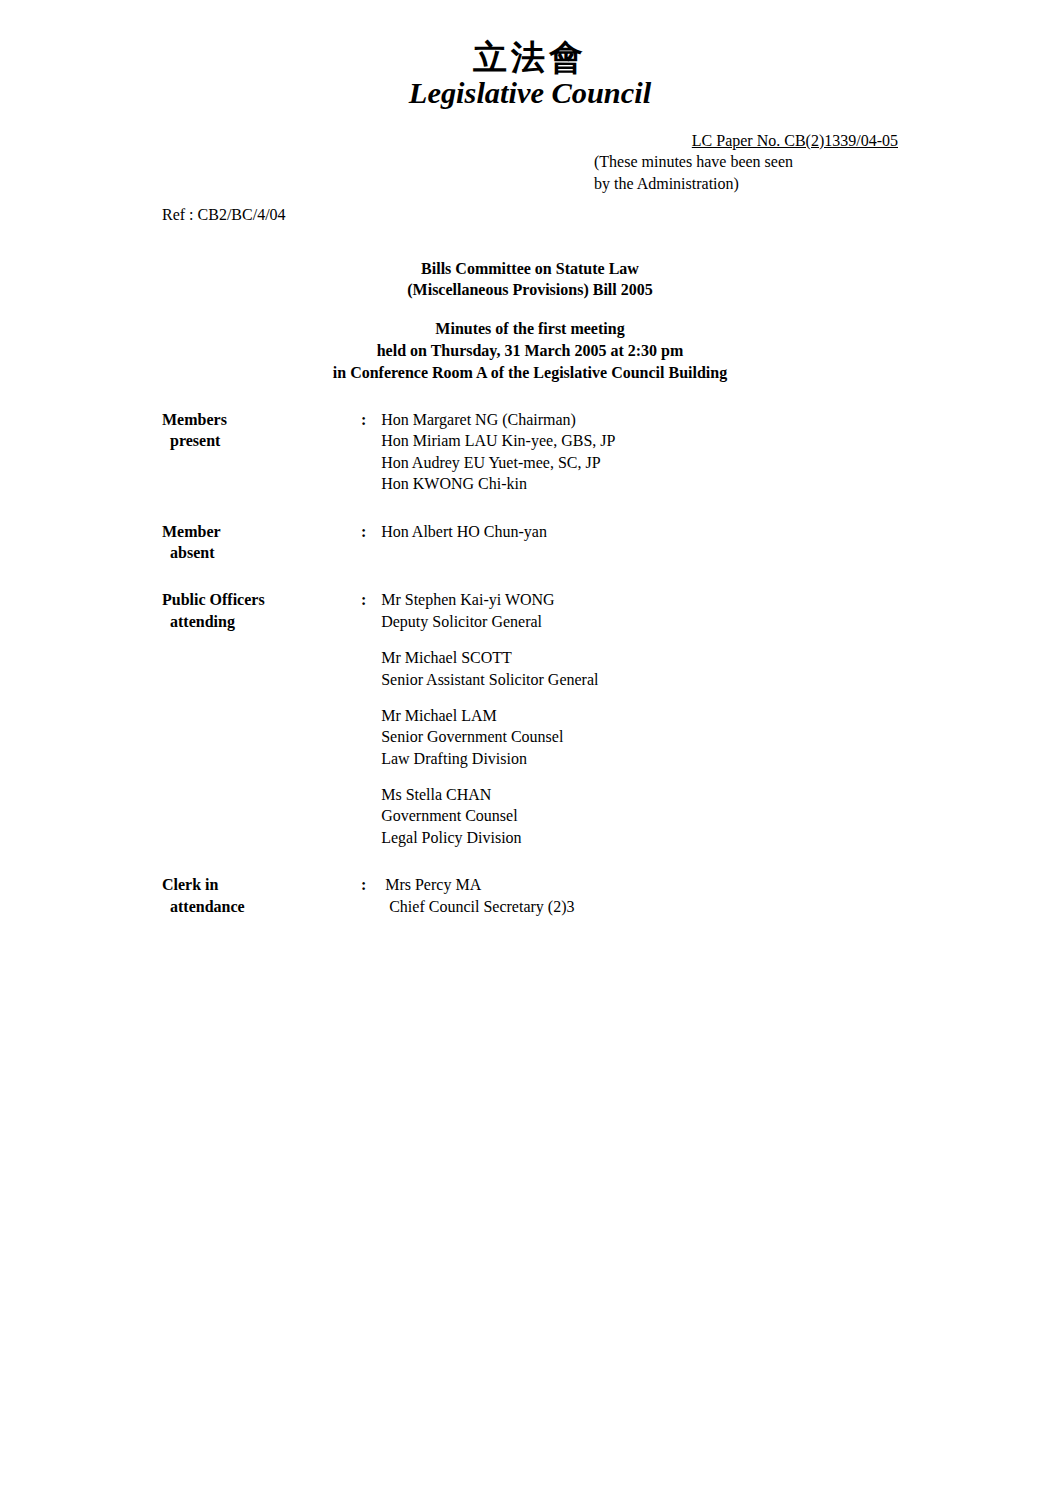立法會
Legislative Council
LC Paper No. CB(2)1339/04-05 (These minutes have been seen
by the Administration)
Ref : CB2/BC/4/04
Bills Committee on Statute Law
(Miscellaneous Provisions) Bill 2005
Minutes of the first meeting
held on Thursday, 31 March 2005 at 2:30 pm
in Conference Room A of the Legislative Council Building
| Members present | : | Hon Margaret NG (Chairman) Hon Miriam LAU Kin-yee, GBS, JP Hon Audrey EU Yuet-mee, SC, JP Hon KWONG Chi-kin |
| Member absent | : | Hon Albert HO Chun-yan |
| Public Officers attending | : | Mr Stephen Kai-yi WONG Deputy Solicitor General Mr Michael SCOTT Senior Assistant Solicitor General Mr Michael LAM Senior Government Counsel Law Drafting Division Ms Stella CHAN Government Counsel Legal Policy Division |
| Clerk in attendance | : | Mrs Percy MA Chief Council Secretary (2)3 |